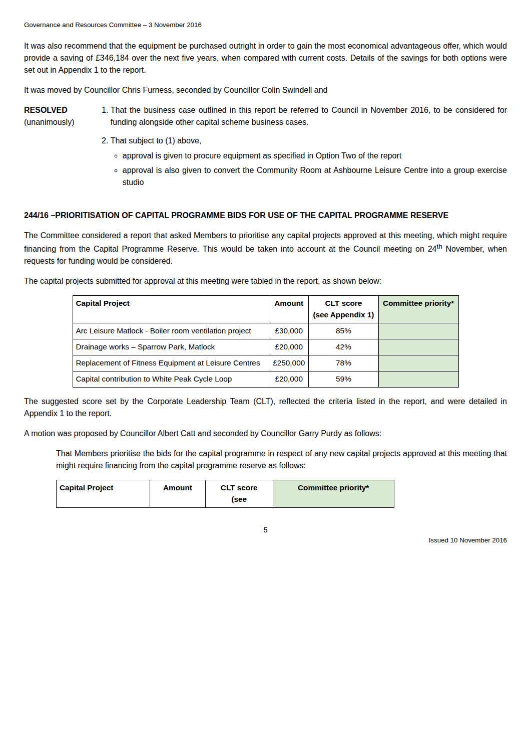Governance and Resources Committee – 3 November 2016
It was also recommend that the equipment be purchased outright in order to gain the most economical advantageous offer, which would provide a saving of £346,184 over the next five years, when compared with current costs. Details of the savings for both options were set out in Appendix 1 to the report.
It was moved by Councillor Chris Furness, seconded by Councillor Colin Swindell and
RESOLVED (unanimously)
That the business case outlined in this report be referred to Council in November 2016, to be considered for funding alongside other capital scheme business cases.
That subject to (1) above,
approval is given to procure equipment as specified in Option Two of the report
approval is also given to convert the Community Room at Ashbourne Leisure Centre into a group exercise studio
244/16 –PRIORITISATION OF CAPITAL PROGRAMME BIDS FOR USE OF THE CAPITAL PROGRAMME RESERVE
The Committee considered a report that asked Members to prioritise any capital projects approved at this meeting, which might require financing from the Capital Programme Reserve. This would be taken into account at the Council meeting on 24th November, when requests for funding would be considered.
The capital projects submitted for approval at this meeting were tabled in the report, as shown below:
| Capital Project | Amount | CLT score (see Appendix 1) | Committee priority* |
| --- | --- | --- | --- |
| Arc Leisure Matlock - Boiler room ventilation project | £30,000 | 85% | |
| Drainage works – Sparrow Park, Matlock | £20,000 | 42% | |
| Replacement of Fitness Equipment at Leisure Centres | £250,000 | 78% | |
| Capital contribution to White Peak Cycle Loop | £20,000 | 59% | |
The suggested score set by the Corporate Leadership Team (CLT), reflected the criteria listed in the report, and were detailed in Appendix 1 to the report.
A motion was proposed by Councillor Albert Catt and seconded by Councillor Garry Purdy as follows:
That Members prioritise the bids for the capital programme in respect of any new capital projects approved at this meeting that might require financing from the capital programme reserve as follows:
| Capital Project | Amount | CLT score (see | Committee priority* |
| --- | --- | --- | --- |
5
Issued 10 November 2016